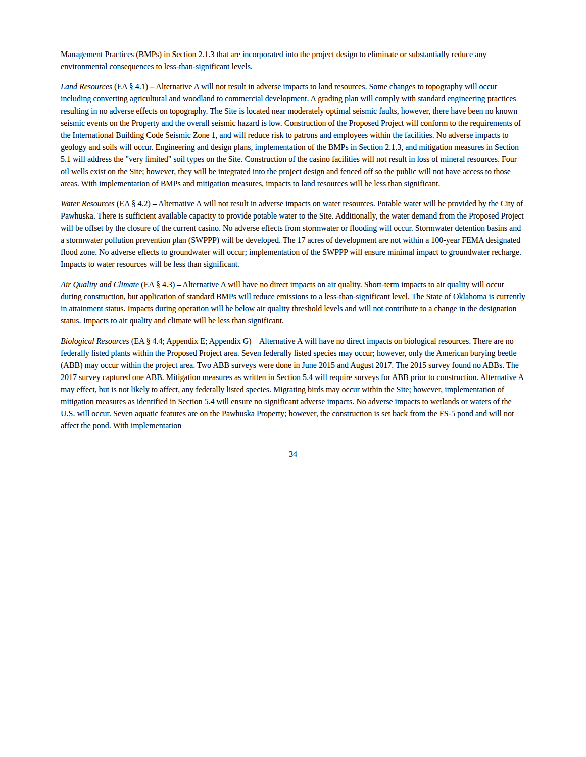Management Practices (BMPs) in Section 2.1.3 that are incorporated into the project design to eliminate or substantially reduce any environmental consequences to less-than-significant levels.
Land Resources (EA § 4.1) – Alternative A will not result in adverse impacts to land resources. Some changes to topography will occur including converting agricultural and woodland to commercial development. A grading plan will comply with standard engineering practices resulting in no adverse effects on topography. The Site is located near moderately optimal seismic faults, however, there have been no known seismic events on the Property and the overall seismic hazard is low. Construction of the Proposed Project will conform to the requirements of the International Building Code Seismic Zone 1, and will reduce risk to patrons and employees within the facilities. No adverse impacts to geology and soils will occur. Engineering and design plans, implementation of the BMPs in Section 2.1.3, and mitigation measures in Section 5.1 will address the "very limited" soil types on the Site. Construction of the casino facilities will not result in loss of mineral resources. Four oil wells exist on the Site; however, they will be integrated into the project design and fenced off so the public will not have access to those areas. With implementation of BMPs and mitigation measures, impacts to land resources will be less than significant.
Water Resources (EA § 4.2) – Alternative A will not result in adverse impacts on water resources. Potable water will be provided by the City of Pawhuska. There is sufficient available capacity to provide potable water to the Site. Additionally, the water demand from the Proposed Project will be offset by the closure of the current casino. No adverse effects from stormwater or flooding will occur. Stormwater detention basins and a stormwater pollution prevention plan (SWPPP) will be developed. The 17 acres of development are not within a 100-year FEMA designated flood zone. No adverse effects to groundwater will occur; implementation of the SWPPP will ensure minimal impact to groundwater recharge. Impacts to water resources will be less than significant.
Air Quality and Climate (EA § 4.3) – Alternative A will have no direct impacts on air quality. Short-term impacts to air quality will occur during construction, but application of standard BMPs will reduce emissions to a less-than-significant level. The State of Oklahoma is currently in attainment status. Impacts during operation will be below air quality threshold levels and will not contribute to a change in the designation status. Impacts to air quality and climate will be less than significant.
Biological Resources (EA § 4.4; Appendix E; Appendix G) – Alternative A will have no direct impacts on biological resources. There are no federally listed plants within the Proposed Project area. Seven federally listed species may occur; however, only the American burying beetle (ABB) may occur within the project area. Two ABB surveys were done in June 2015 and August 2017. The 2015 survey found no ABBs. The 2017 survey captured one ABB. Mitigation measures as written in Section 5.4 will require surveys for ABB prior to construction. Alternative A may effect, but is not likely to affect, any federally listed species. Migrating birds may occur within the Site; however, implementation of mitigation measures as identified in Section 5.4 will ensure no significant adverse impacts. No adverse impacts to wetlands or waters of the U.S. will occur. Seven aquatic features are on the Pawhuska Property; however, the construction is set back from the FS-5 pond and will not affect the pond. With implementation
34